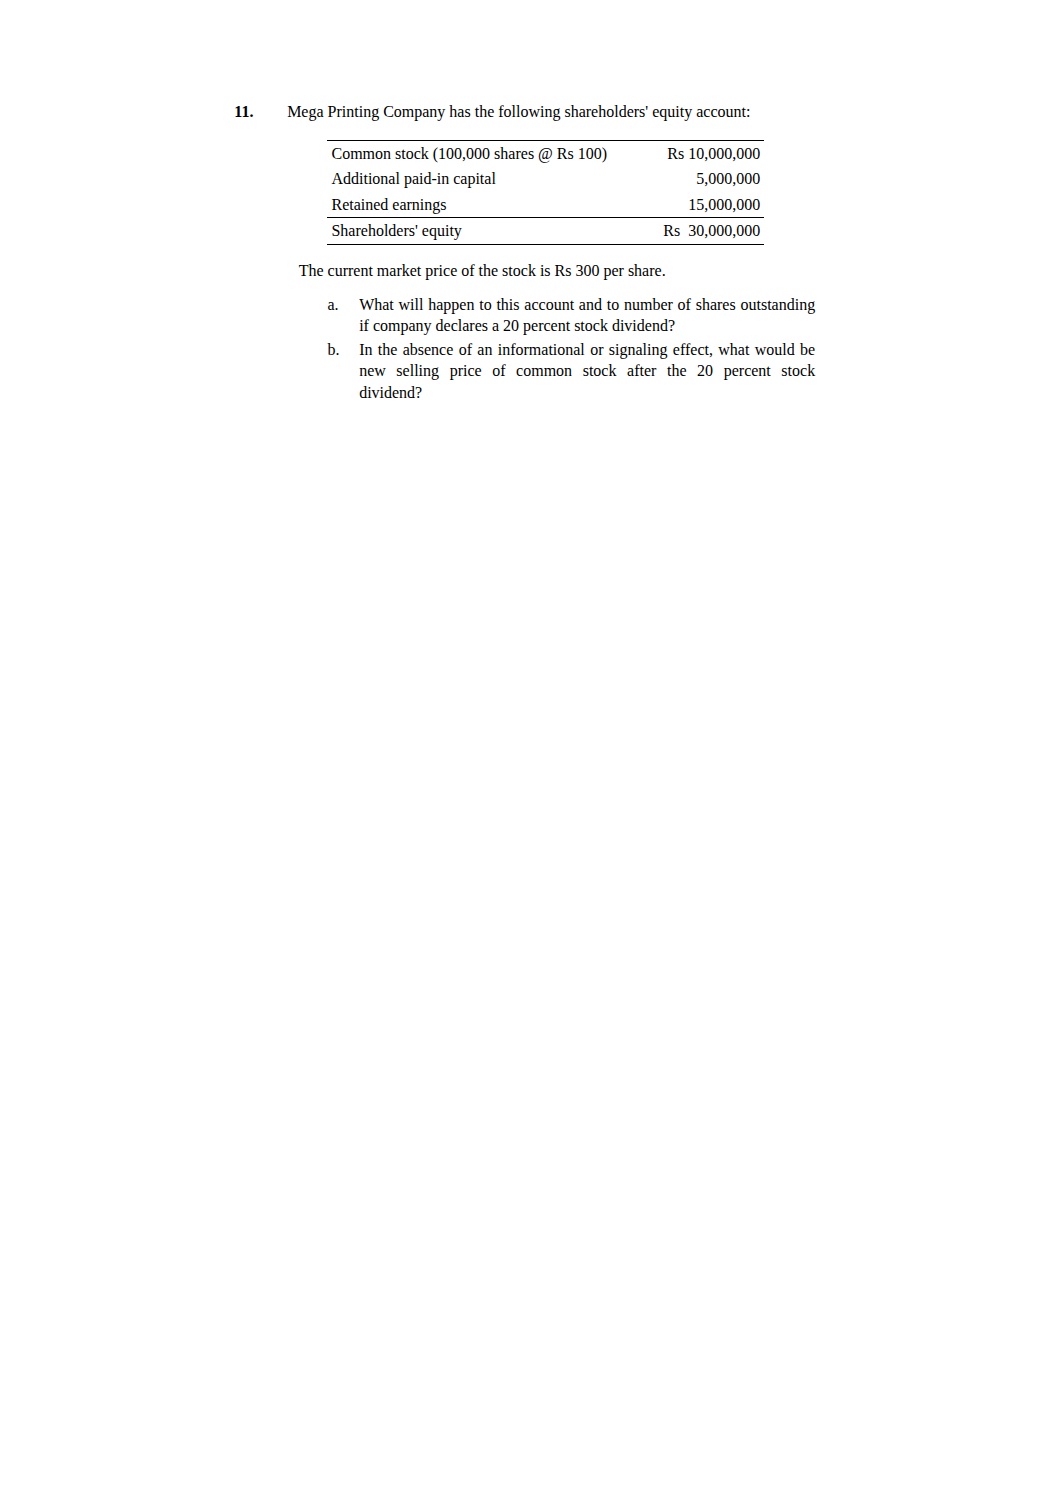11.
Mega Printing Company has the following shareholders' equity account:
| Common stock (100,000 shares @ Rs 100) | Rs 10,000,000 |
| Additional paid-in capital | 5,000,000 |
| Retained earnings | 15,000,000 |
| Shareholders' equity | Rs 30,000,000 |
The current market price of the stock is Rs 300 per share.
a. What will happen to this account and to number of shares outstanding if company declares a 20 percent stock dividend?
b. In the absence of an informational or signaling effect, what would be new selling price of common stock after the 20 percent stock dividend?